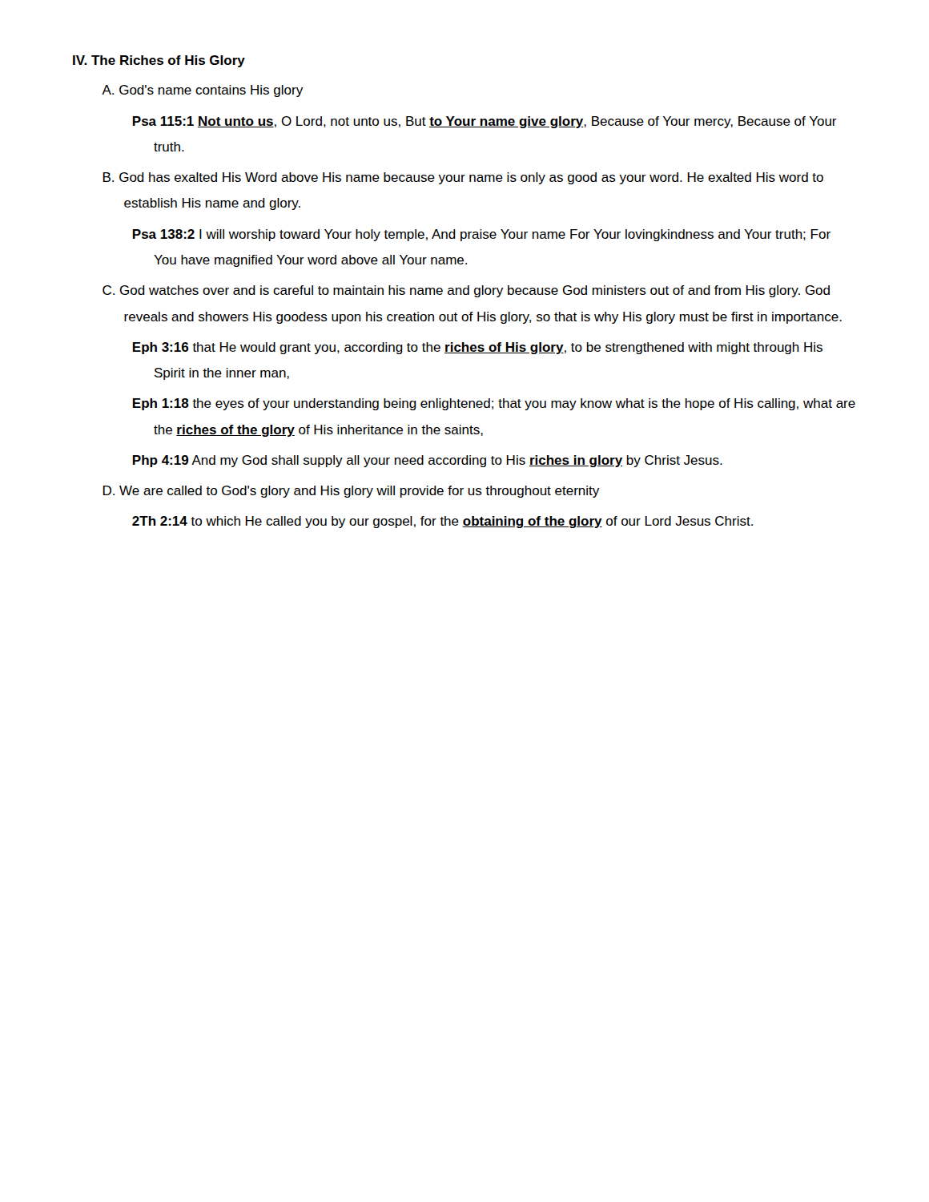IV. The Riches of His Glory
A. God's name contains His glory
Psa 115:1 Not unto us, O Lord, not unto us, But to Your name give glory, Because of Your mercy, Because of Your truth.
B. God has exalted His Word above His name because your name is only as good as your word. He exalted His word to establish His name and glory.
Psa 138:2 I will worship toward Your holy temple, And praise Your name For Your lovingkindness and Your truth; For You have magnified Your word above all Your name.
C. God watches over and is careful to maintain his name and glory because God ministers out of and from His glory. God reveals and showers His goodess upon his creation out of His glory, so that is why His glory must be first in importance.
Eph 3:16 that He would grant you, according to the riches of His glory, to be strengthened with might through His Spirit in the inner man,
Eph 1:18 the eyes of your understanding being enlightened; that you may know what is the hope of His calling, what are the riches of the glory of His inheritance in the saints,
Php 4:19 And my God shall supply all your need according to His riches in glory by Christ Jesus.
D. We are called to God's glory and His glory will provide for us throughout eternity
2Th 2:14 to which He called you by our gospel, for the obtaining of the glory of our Lord Jesus Christ.